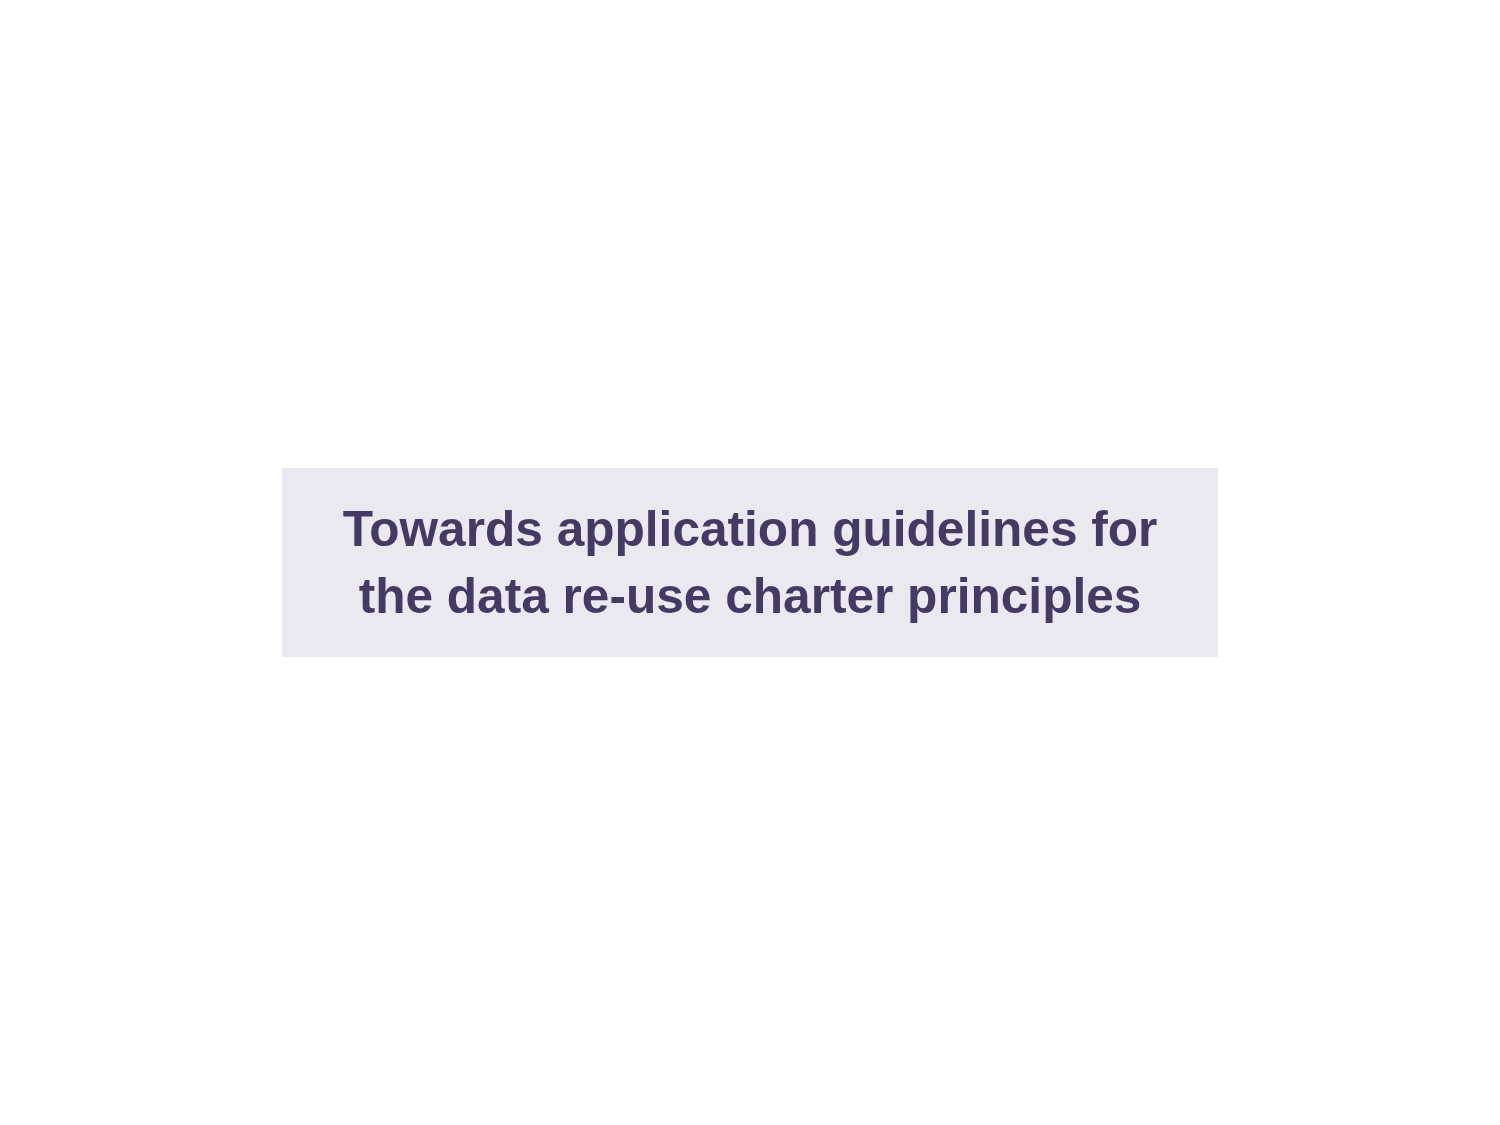Towards application guidelines for the data re-use charter principles